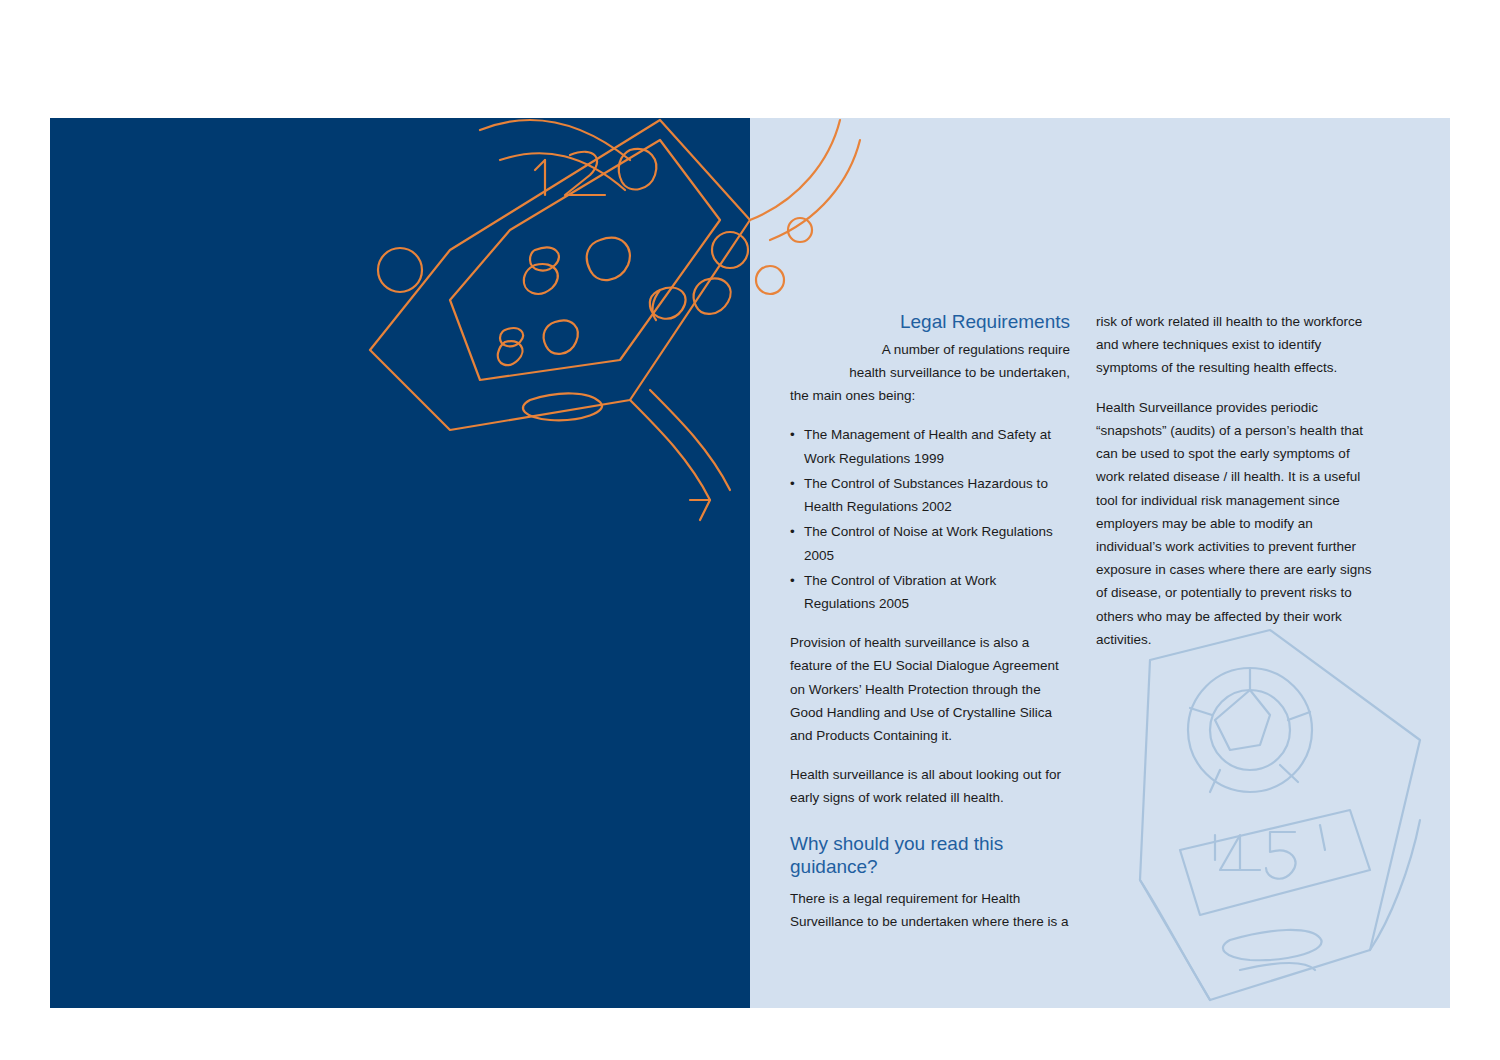Legal Requirements
A number of regulations require health surveillance to be undertaken, the main ones being:
The Management of Health and Safety at Work Regulations 1999
The Control of Substances Hazardous to Health Regulations 2002
The Control of Noise at Work Regulations 2005
The Control of Vibration at Work Regulations 2005
Provision of health surveillance is also a feature of the EU Social Dialogue Agreement on Workers’ Health Protection through the Good Handling and Use of Crystalline Silica and Products Containing it.
Health surveillance is all about looking out for early signs of work related ill health.
Why should you read this guidance?
There is a legal requirement for Health Surveillance to be undertaken where there is a
risk of work related ill health to the workforce and where techniques exist to identify symptoms of the resulting health effects.
Health Surveillance provides periodic “snapshots” (audits) of a person’s health that can be used to spot the early symptoms of work related disease / ill health. It is a useful tool for individual risk management since employers may be able to modify an individual’s work activities to prevent further exposure in cases where there are early signs of disease, or potentially to prevent risks to others who may be affected by their work activities.